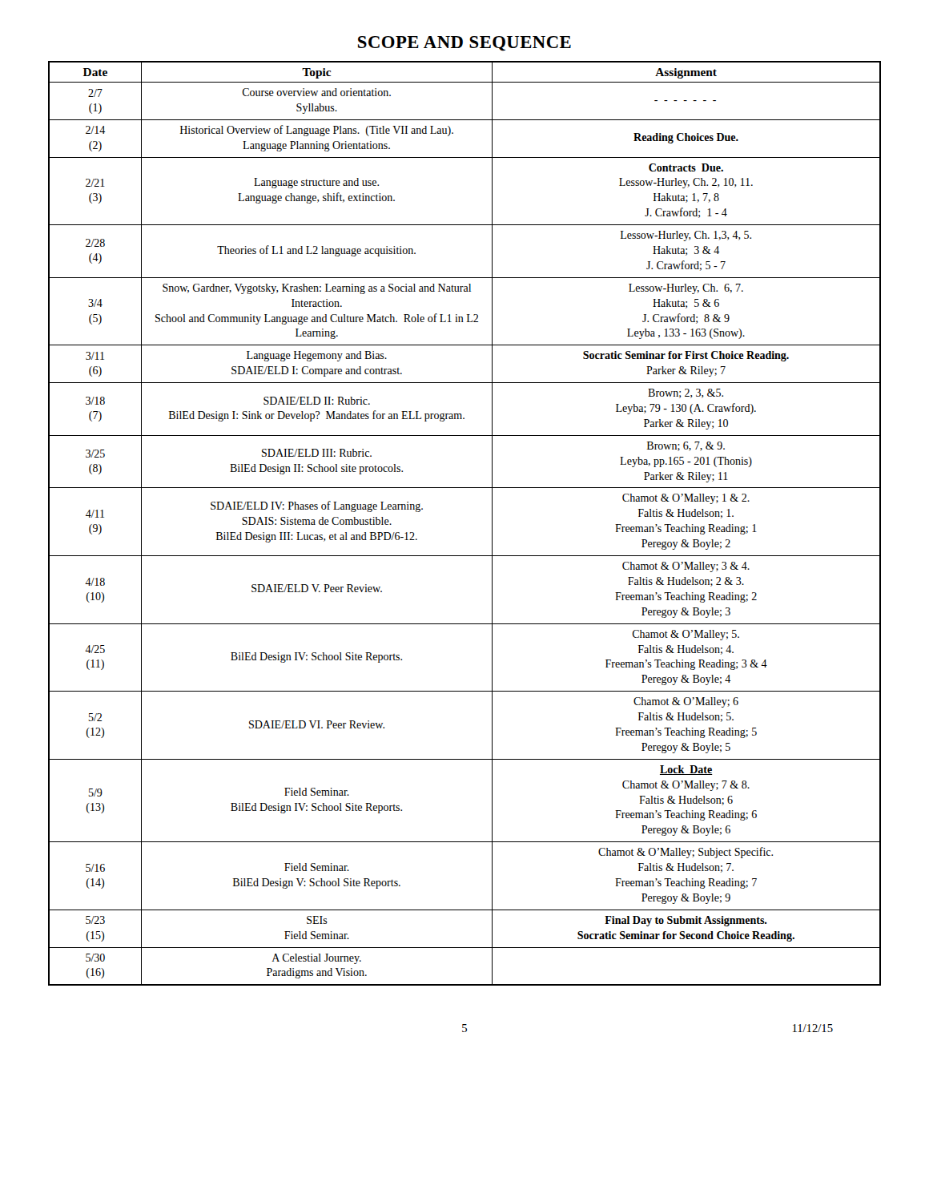SCOPE AND SEQUENCE
| Date | Topic | Assignment |
| --- | --- | --- |
| 2/7 (1) | Course overview and orientation. Syllabus. | - - - - - - - |
| 2/14 (2) | Historical Overview of Language Plans. (Title VII and Lau). Language Planning Orientations. | Reading Choices Due. |
| 2/21 (3) | Language structure and use. Language change, shift, extinction. | Contracts Due. Lessow-Hurley, Ch. 2, 10, 11. Hakuta; 1, 7, 8 J. Crawford; 1 - 4 |
| 2/28 (4) | Theories of L1 and L2 language acquisition. | Lessow-Hurley, Ch. 1,3, 4, 5. Hakuta; 3 & 4 J. Crawford; 5 - 7 |
| 3/4 (5) | Snow, Gardner, Vygotsky, Krashen: Learning as a Social and Natural Interaction. School and Community Language and Culture Match. Role of L1 in L2 Learning. | Lessow-Hurley, Ch. 6, 7. Hakuta; 5 & 6 J. Crawford; 8 & 9 Leyba , 133 - 163 (Snow). |
| 3/11 (6) | Language Hegemony and Bias. SDAIE/ELD I: Compare and contrast. | Socratic Seminar for First Choice Reading. Parker & Riley; 7 |
| 3/18 (7) | SDAIE/ELD II: Rubric. BilEd Design I: Sink or Develop? Mandates for an ELL program. | Brown; 2, 3, &5. Leyba; 79 - 130 (A. Crawford). Parker & Riley; 10 |
| 3/25 (8) | SDAIE/ELD III: Rubric. BilEd Design II: School site protocols. | Brown; 6, 7, & 9. Leyba, pp.165 - 201 (Thonis) Parker & Riley; 11 |
| 4/11 (9) | SDAIE/ELD IV: Phases of Language Learning. SDAIS: Sistema de Combustible. BilEd Design III: Lucas, et al and BPD/6-12. | Chamot & O’Malley; 1 & 2. Faltis & Hudelson; 1. Freeman’s Teaching Reading; 1 Peregoy & Boyle; 2 |
| 4/18 (10) | SDAIE/ELD V. Peer Review. | Chamot & O’Malley; 3 & 4. Faltis & Hudelson; 2 & 3. Freeman’s Teaching Reading; 2 Peregoy & Boyle; 3 |
| 4/25 (11) | BilEd Design IV: School Site Reports. | Chamot & O’Malley; 5. Faltis & Hudelson; 4. Freeman’s Teaching Reading; 3 & 4 Peregoy & Boyle; 4 |
| 5/2 (12) | SDAIE/ELD VI. Peer Review. | Chamot & O’Malley; 6 Faltis & Hudelson; 5. Freeman’s Teaching Reading; 5 Peregoy & Boyle; 5 |
| 5/9 (13) | Field Seminar. BilEd Design IV: School Site Reports. | Lock Date Chamot & O’Malley; 7 & 8. Faltis & Hudelson; 6 Freeman’s Teaching Reading; 6 Peregoy & Boyle; 6 |
| 5/16 (14) | Field Seminar. BilEd Design V: School Site Reports. | Chamot & O’Malley; Subject Specific. Faltis & Hudelson; 7. Freeman’s Teaching Reading; 7 Peregoy & Boyle; 9 |
| 5/23 (15) | SEIs Field Seminar. | Final Day to Submit Assignments. Socratic Seminar for Second Choice Reading. |
| 5/30 (16) | A Celestial Journey. Paradigms and Vision. | |
5 11/12/15